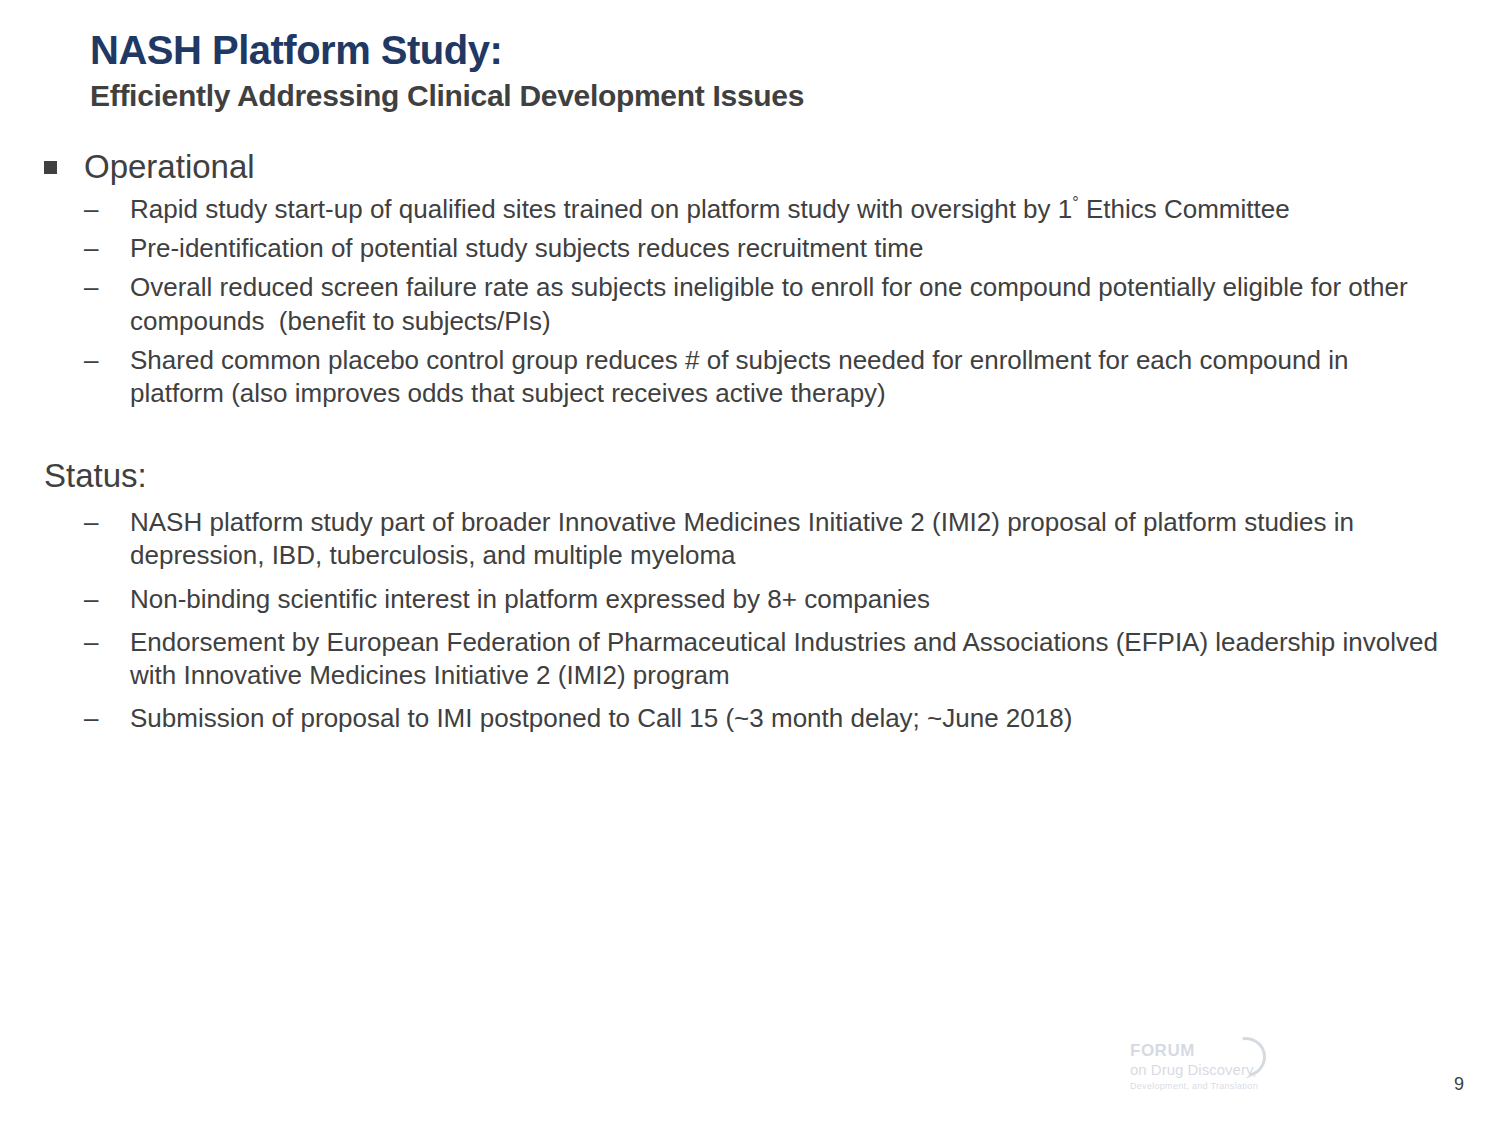NASH Platform Study:
Efficiently Addressing Clinical Development Issues
Operational
–Rapid study start-up of qualified sites trained on platform study with oversight by 1° Ethics Committee
–Pre-identification of potential study subjects reduces recruitment time
–Overall reduced screen failure rate as subjects ineligible to enroll for one compound potentially eligible for other compounds (benefit to subjects/PIs)
–Shared common placebo control group reduces # of subjects needed for enrollment for each compound in platform (also improves odds that subject receives active therapy)
Status:
–NASH platform study part of broader Innovative Medicines Initiative 2 (IMI2) proposal of platform studies in depression, IBD, tuberculosis, and multiple myeloma
–Non-binding scientific interest in platform expressed by 8+ companies
–Endorsement by European Federation of Pharmaceutical Industries and Associations (EFPIA) leadership involved with Innovative Medicines Initiative 2 (IMI2) program
–Submission of proposal to IMI postponed to Call 15 (~3 month delay; ~June 2018)
FORUM
on Drug Discovery,
Development, and Translation
9